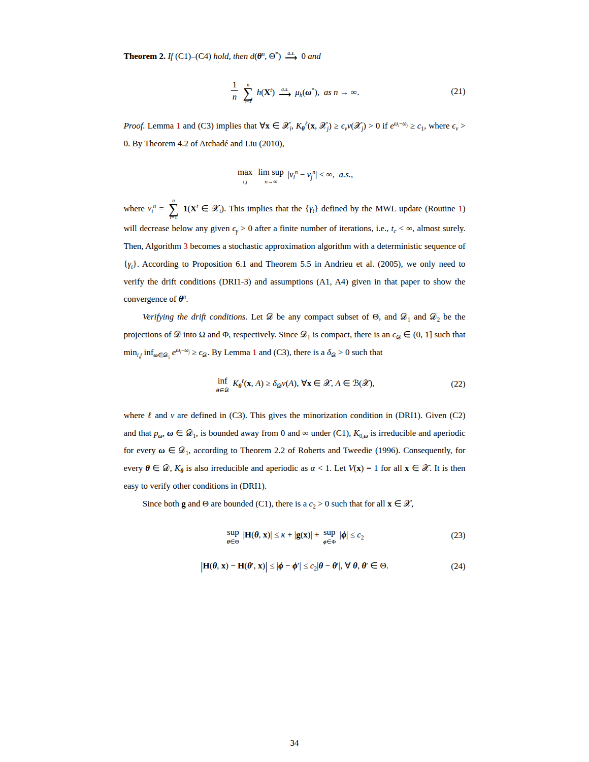Theorem 2. If (C1)–(C4) hold, then d(θn, Θ*) a.s.⟶ 0 and
1 n n∑t=1 h(Xt) a.s.⟶ μh(ω*), as n → ∞. (21)
Proof. Lemma 1 and (C3) implies that ∀x ∈ 𝒳i, Kθℓ(x, 𝒳j) ≥ ϵνν(𝒳j) > 0 if eωi−ωj ≥ c1, where ϵν > 0. By Theorem 4.2 of Atchadé and Liu (2010),
max i,j lim sup n→∞ |vin − vjn| < ∞, a.s.,
where vin = n∑t=1 1(Xt ∈ 𝒳i). This implies that the {γt} defined by the MWL update (Routine 1) will decrease below any given ϵγ > 0 after a finite number of iterations, i.e., tc < ∞, almost surely. Then, Algorithm 3 becomes a stochastic approximation algorithm with a deterministic sequence of {γt}. According to Proposition 6.1 and Theorem 5.5 in Andrieu et al. (2005), we only need to verify the drift conditions (DRI1-3) and assumptions (A1, A4) given in that paper to show the convergence of θn.
Verifying the drift conditions. Let 𝒟 be any compact subset of Θ, and 𝒟1 and 𝒟2 be the projections of 𝒟 into Ω and Φ, respectively. Since 𝒟1 is compact, there is an ϵ𝒟 ∈ (0, 1] such that mini,j infω∈𝒟1 eωi−ωj ≥ ϵ𝒟. By Lemma 1 and (C3), there is a δ𝒟 > 0 such that
inf θ∈𝒟 Kθℓ(x, A) ≥ δ𝒟ν(A), ∀x ∈ 𝒳, A ∈ ℬ(𝒳), (22)
where ℓ and ν are defined in (C3). This gives the minorization condition in (DRI1). Given (C2) and that pω, ω ∈ 𝒟1, is bounded away from 0 and ∞ under (C1), K0,ω is irreducible and aperiodic for every ω ∈ 𝒟1, according to Theorem 2.2 of Roberts and Tweedie (1996). Consequently, for every θ ∈ 𝒟, Kθ is also irreducible and aperiodic as α < 1. Let V(x) = 1 for all x ∈ 𝒳. It is then easy to verify other conditions in (DRI1).
Since both g and Θ are bounded (C1), there is a c2 > 0 such that for all x ∈ 𝒳,
sup θ∈Θ |H(θ, x)| ≤ κ + |g(x)| + sup ϕ∈Φ |ϕ| ≤ c2 (23)
|H(θ, x) − H(θ′, x)| ≤ |ϕ − ϕ′| ≤ c2|θ − θ′|, ∀ θ, θ′ ∈ Θ. (24)
34